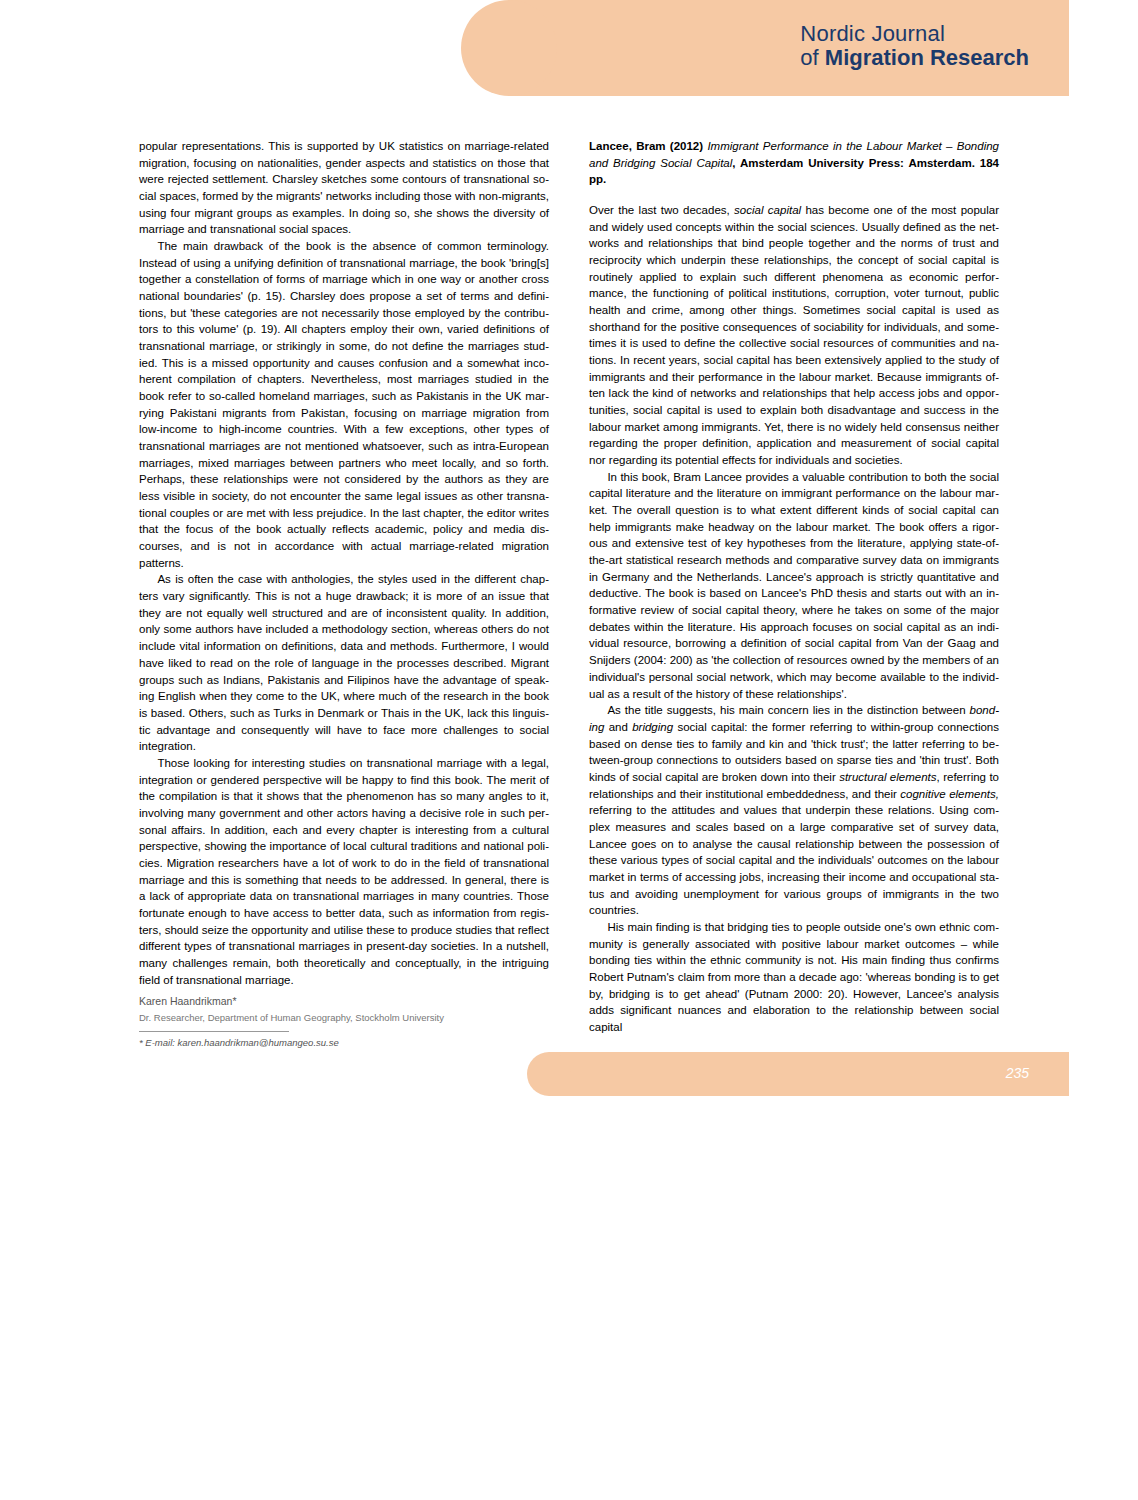Nordic Journal
of Migration Research
popular representations. This is supported by UK statistics on marriage-related migration, focusing on nationalities, gender aspects and statistics on those that were rejected settlement. Charsley sketches some contours of transnational social spaces, formed by the migrants' networks including those with non-migrants, using four migrant groups as examples. In doing so, she shows the diversity of marriage and transnational social spaces.
The main drawback of the book is the absence of common terminology. Instead of using a unifying definition of transnational marriage, the book 'bring[s] together a constellation of forms of marriage which in one way or another cross national boundaries' (p. 15). Charsley does propose a set of terms and definitions, but 'these categories are not necessarily those employed by the contributors to this volume' (p. 19). All chapters employ their own, varied definitions of transnational marriage, or strikingly in some, do not define the marriages studied. This is a missed opportunity and causes confusion and a somewhat incoherent compilation of chapters. Nevertheless, most marriages studied in the book refer to so-called homeland marriages, such as Pakistanis in the UK marrying Pakistani migrants from Pakistan, focusing on marriage migration from low-income to high-income countries. With a few exceptions, other types of transnational marriages are not mentioned whatsoever, such as intra-European marriages, mixed marriages between partners who meet locally, and so forth. Perhaps, these relationships were not considered by the authors as they are less visible in society, do not encounter the same legal issues as other transnational couples or are met with less prejudice. In the last chapter, the editor writes that the focus of the book actually reflects academic, policy and media discourses, and is not in accordance with actual marriage-related migration patterns.
As is often the case with anthologies, the styles used in the different chapters vary significantly. This is not a huge drawback; it is more of an issue that they are not equally well structured and are of inconsistent quality. In addition, only some authors have included a methodology section, whereas others do not include vital information on definitions, data and methods. Furthermore, I would have liked to read on the role of language in the processes described. Migrant groups such as Indians, Pakistanis and Filipinos have the advantage of speaking English when they come to the UK, where much of the research in the book is based. Others, such as Turks in Denmark or Thais in the UK, lack this linguistic advantage and consequently will have to face more challenges to social integration.
Those looking for interesting studies on transnational marriage with a legal, integration or gendered perspective will be happy to find this book. The merit of the compilation is that it shows that the phenomenon has so many angles to it, involving many government and other actors having a decisive role in such personal affairs. In addition, each and every chapter is interesting from a cultural perspective, showing the importance of local cultural traditions and national policies. Migration researchers have a lot of work to do in the field of transnational marriage and this is something that needs to be addressed. In general, there is a lack of appropriate data on transnational marriages in many countries. Those fortunate enough to have access to better data, such as information from registers, should seize the opportunity and utilise these to produce studies that reflect different types of transnational marriages in present-day societies. In a nutshell, many challenges remain, both theoretically and conceptually, in the intriguing field of transnational marriage.
Karen Haandrikman*
Dr. Researcher, Department of Human Geography, Stockholm University
Lancee, Bram (2012) Immigrant Performance in the Labour Market – Bonding and Bridging Social Capital, Amsterdam University Press: Amsterdam. 184 pp.
Over the last two decades, social capital has become one of the most popular and widely used concepts within the social sciences. Usually defined as the networks and relationships that bind people together and the norms of trust and reciprocity which underpin these relationships, the concept of social capital is routinely applied to explain such different phenomena as economic performance, the functioning of political institutions, corruption, voter turnout, public health and crime, among other things. Sometimes social capital is used as shorthand for the positive consequences of sociability for individuals, and sometimes it is used to define the collective social resources of communities and nations. In recent years, social capital has been extensively applied to the study of immigrants and their performance in the labour market. Because immigrants often lack the kind of networks and relationships that help access jobs and opportunities, social capital is used to explain both disadvantage and success in the labour market among immigrants. Yet, there is no widely held consensus neither regarding the proper definition, application and measurement of social capital nor regarding its potential effects for individuals and societies.
In this book, Bram Lancee provides a valuable contribution to both the social capital literature and the literature on immigrant performance on the labour market. The overall question is to what extent different kinds of social capital can help immigrants make headway on the labour market. The book offers a rigorous and extensive test of key hypotheses from the literature, applying state-of-the-art statistical research methods and comparative survey data on immigrants in Germany and the Netherlands. Lancee's approach is strictly quantitative and deductive. The book is based on Lancee's PhD thesis and starts out with an informative review of social capital theory, where he takes on some of the major debates within the literature. His approach focuses on social capital as an individual resource, borrowing a definition of social capital from Van der Gaag and Snijders (2004: 200) as 'the collection of resources owned by the members of an individual's personal social network, which may become available to the individual as a result of the history of these relationships'.
As the title suggests, his main concern lies in the distinction between bonding and bridging social capital: the former referring to within-group connections based on dense ties to family and kin and 'thick trust'; the latter referring to between-group connections to outsiders based on sparse ties and 'thin trust'. Both kinds of social capital are broken down into their structural elements, referring to relationships and their institutional embeddedness, and their cognitive elements, referring to the attitudes and values that underpin these relations. Using complex measures and scales based on a large comparative set of survey data, Lancee goes on to analyse the causal relationship between the possession of these various types of social capital and the individuals' outcomes on the labour market in terms of accessing jobs, increasing their income and occupational status and avoiding unemployment for various groups of immigrants in the two countries.
His main finding is that bridging ties to people outside one's own ethnic community is generally associated with positive labour market outcomes – while bonding ties within the ethnic community is not. His main finding thus confirms Robert Putnam's claim from more than a decade ago: 'whereas bonding is to get by, bridging is to get ahead' (Putnam 2000: 20). However, Lancee's analysis adds significant nuances and elaboration to the relationship between social capital
* E-mail: karen.haandrikman@humangeo.su.se
235